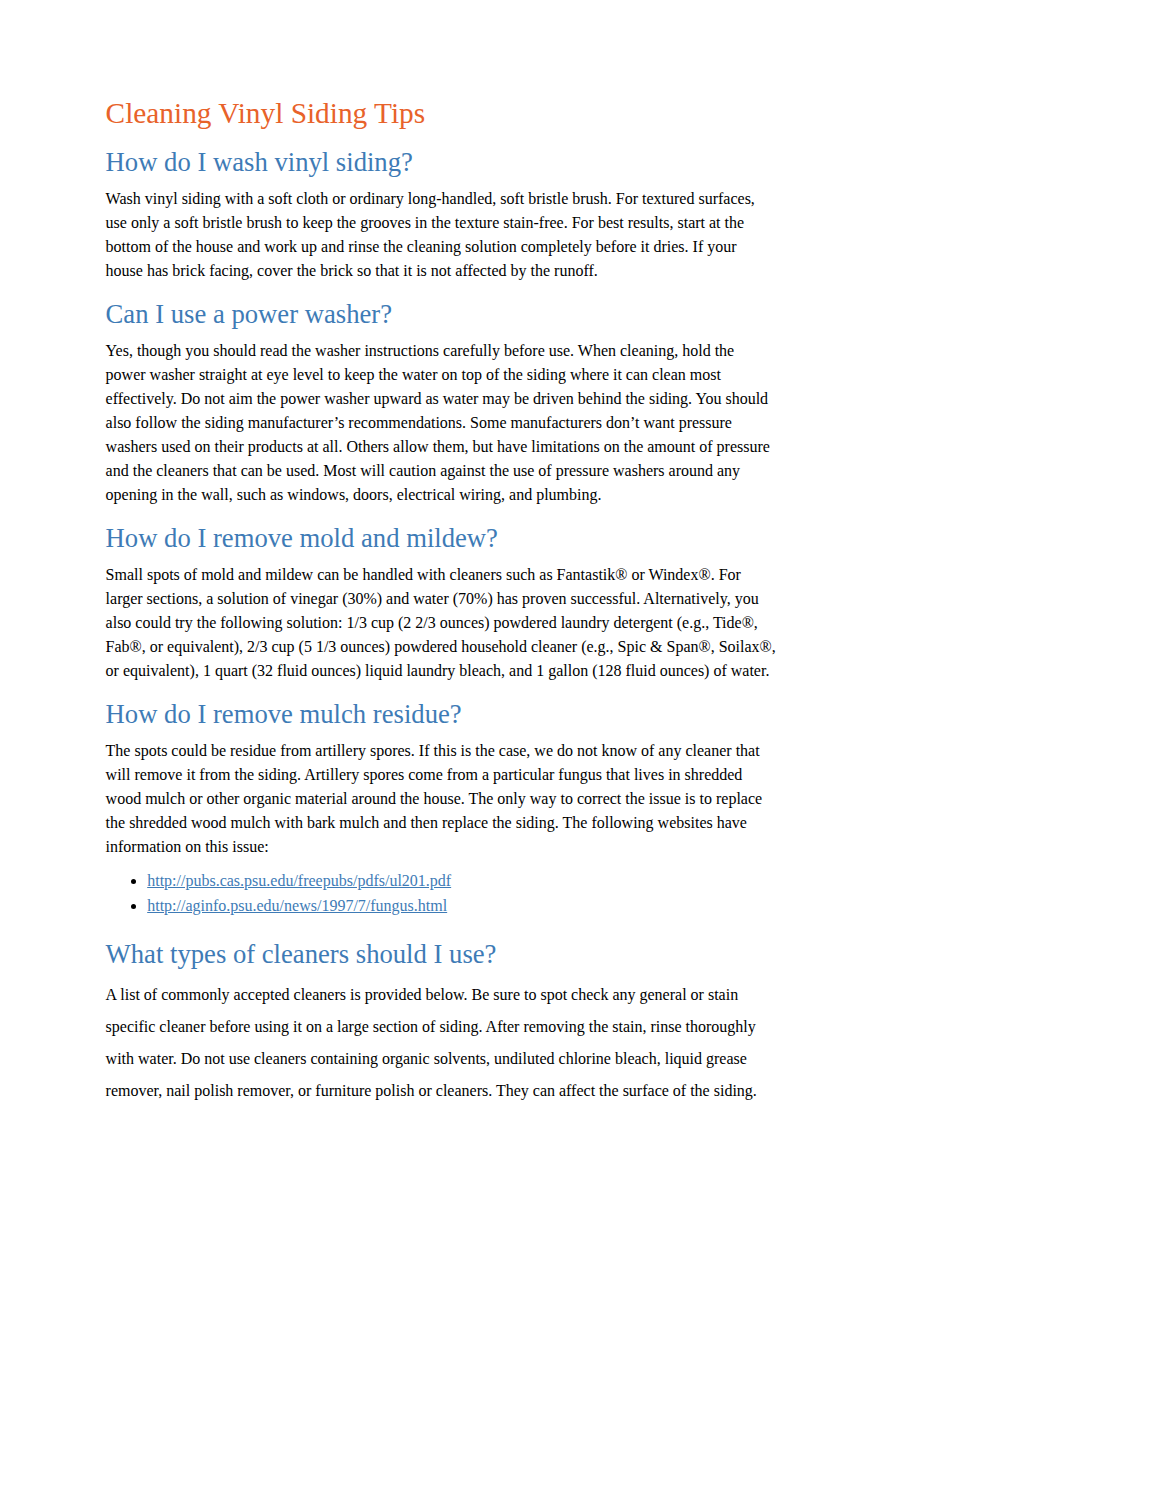Cleaning Vinyl Siding Tips
How do I wash vinyl siding?
Wash vinyl siding with a soft cloth or ordinary long-handled, soft bristle brush. For textured surfaces, use only a soft bristle brush to keep the grooves in the texture stain-free. For best results, start at the bottom of the house and work up and rinse the cleaning solution completely before it dries. If your house has brick facing, cover the brick so that it is not affected by the runoff.
Can I use a power washer?
Yes, though you should read the washer instructions carefully before use. When cleaning, hold the power washer straight at eye level to keep the water on top of the siding where it can clean most effectively. Do not aim the power washer upward as water may be driven behind the siding. You should also follow the siding manufacturer’s recommendations. Some manufacturers don’t want pressure washers used on their products at all. Others allow them, but have limitations on the amount of pressure and the cleaners that can be used. Most will caution against the use of pressure washers around any opening in the wall, such as windows, doors, electrical wiring, and plumbing.
How do I remove mold and mildew?
Small spots of mold and mildew can be handled with cleaners such as Fantastik® or Windex®. For larger sections, a solution of vinegar (30%) and water (70%) has proven successful. Alternatively, you also could try the following solution: 1/3 cup (2 2/3 ounces) powdered laundry detergent (e.g., Tide®, Fab®, or equivalent), 2/3 cup (5 1/3 ounces) powdered household cleaner (e.g., Spic & Span®, Soilax®, or equivalent), 1 quart (32 fluid ounces) liquid laundry bleach, and 1 gallon (128 fluid ounces) of water.
How do I remove mulch residue?
The spots could be residue from artillery spores. If this is the case, we do not know of any cleaner that will remove it from the siding. Artillery spores come from a particular fungus that lives in shredded wood mulch or other organic material around the house. The only way to correct the issue is to replace the shredded wood mulch with bark mulch and then replace the siding. The following websites have information on this issue:
http://pubs.cas.psu.edu/freepubs/pdfs/ul201.pdf
http://aginfo.psu.edu/news/1997/7/fungus.html
What types of cleaners should I use?
A list of commonly accepted cleaners is provided below. Be sure to spot check any general or stain specific cleaner before using it on a large section of siding. After removing the stain, rinse thoroughly with water. Do not use cleaners containing organic solvents, undiluted chlorine bleach, liquid grease remover, nail polish remover, or furniture polish or cleaners. They can affect the surface of the siding.